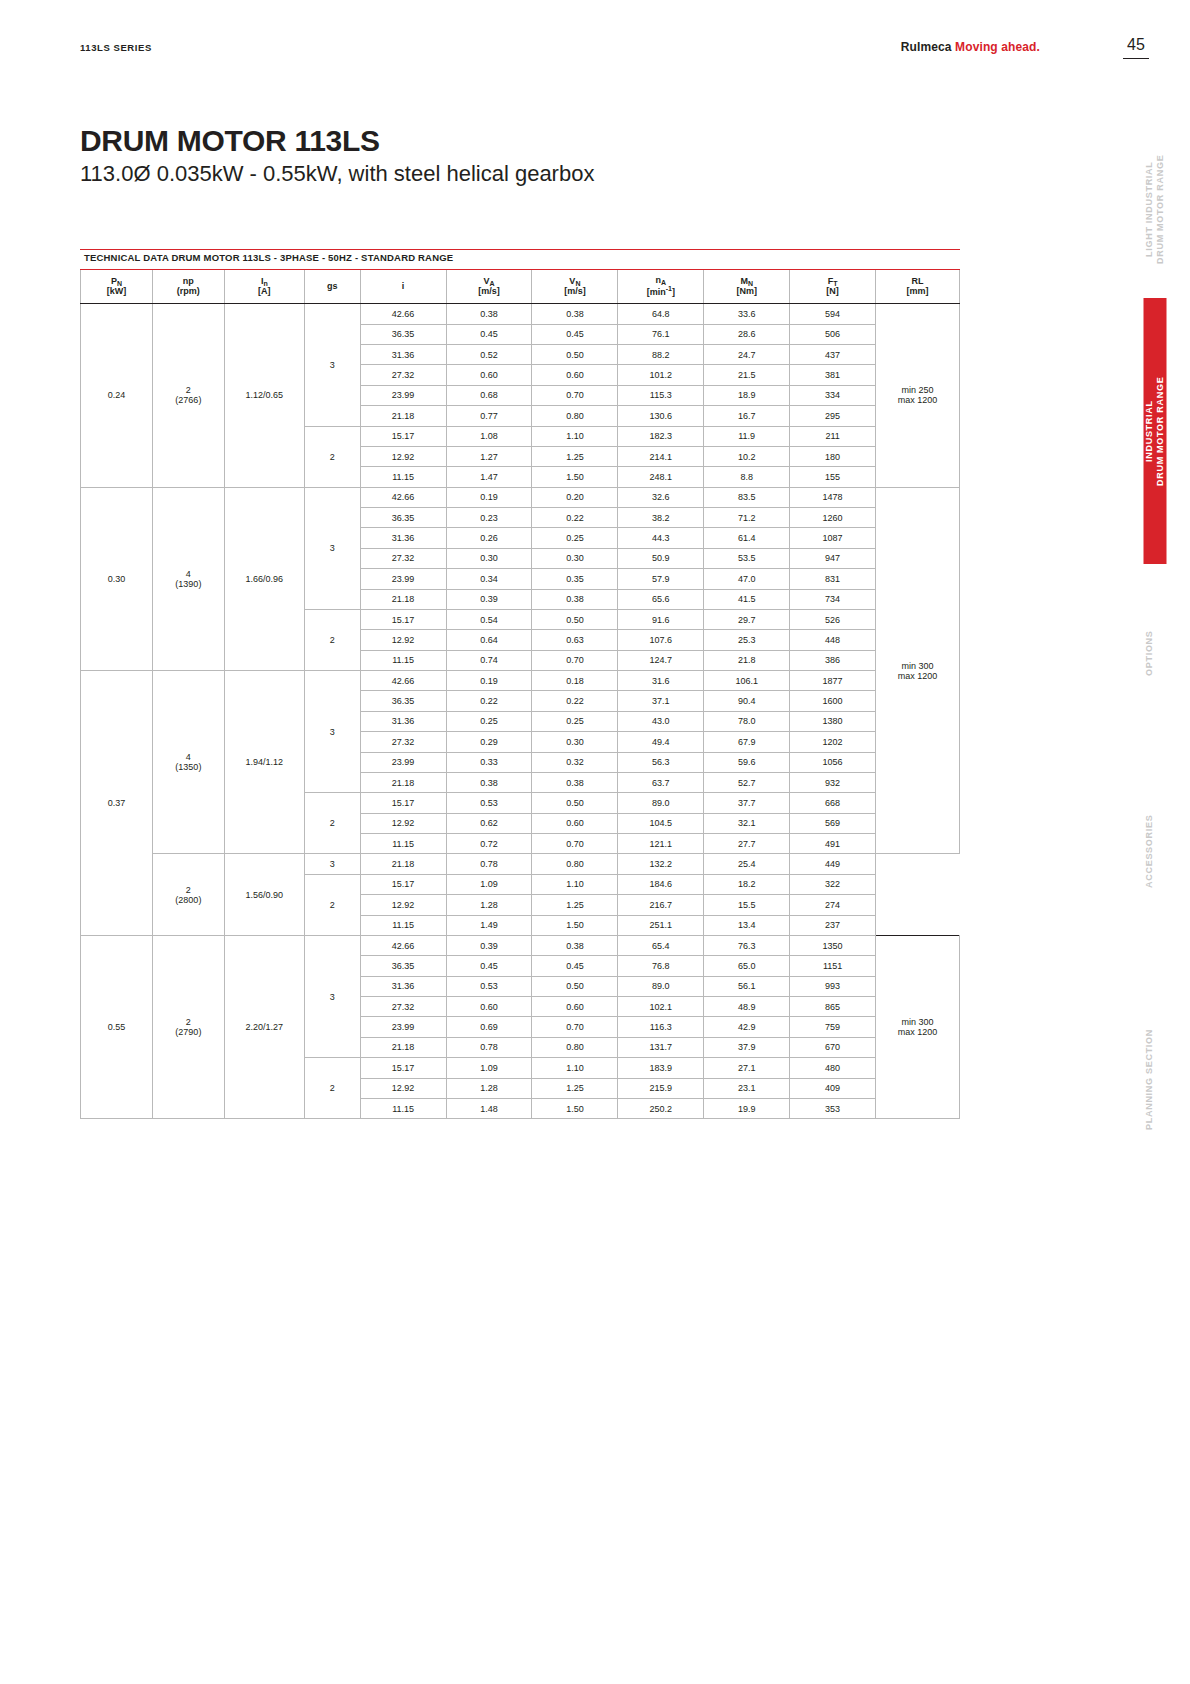45
113LS SERIES
Rulmeca Moving ahead.
DRUM MOTOR 113LS
113.0Ø 0.035kW - 0.55kW, with steel helical gearbox
TECHNICAL DATA DRUM MOTOR 113LS - 3PHASE - 50HZ - STANDARD RANGE
| P N [kW] | np (rpm) | I n [A] | gs | i | V A [m/s] | V N [m/s] | n A [min -1 ] | M N [Nm] | F T [N] | RL [mm] |
| --- | --- | --- | --- | --- | --- | --- | --- | --- | --- | --- |
| 0.24 | 2 (2766) | 1.12/0.65 | 3 | 42.66 | 0.38 | 0.38 | 64.8 | 33.6 | 594 | min 250 max 1200 |
| 36.35 | 0.45 | 0.45 | 76.1 | 28.6 | 506 |
| 31.36 | 0.52 | 0.50 | 88.2 | 24.7 | 437 |
| 27.32 | 0.60 | 0.60 | 101.2 | 21.5 | 381 |
| 23.99 | 0.68 | 0.70 | 115.3 | 18.9 | 334 |
| 21.18 | 0.77 | 0.80 | 130.6 | 16.7 | 295 |
| 2 | 15.17 | 1.08 | 1.10 | 182.3 | 11.9 | 211 |
| 12.92 | 1.27 | 1.25 | 214.1 | 10.2 | 180 |
| 11.15 | 1.47 | 1.50 | 248.1 | 8.8 | 155 |
| 0.30 | 4 (1390) | 1.66/0.96 | 3 | 42.66 | 0.19 | 0.20 | 32.6 | 83.5 | 1478 | min 300 max 1200 |
| 36.35 | 0.23 | 0.22 | 38.2 | 71.2 | 1260 |
| 31.36 | 0.26 | 0.25 | 44.3 | 61.4 | 1087 |
| 27.32 | 0.30 | 0.30 | 50.9 | 53.5 | 947 |
| 23.99 | 0.34 | 0.35 | 57.9 | 47.0 | 831 |
| 21.18 | 0.39 | 0.38 | 65.6 | 41.5 | 734 |
| 2 | 15.17 | 0.54 | 0.50 | 91.6 | 29.7 | 526 |
| 12.92 | 0.64 | 0.63 | 107.6 | 25.3 | 448 |
| 11.15 | 0.74 | 0.70 | 124.7 | 21.8 | 386 |
| 0.37 | 4 (1350) | 1.94/1.12 | 3 | 42.66 | 0.19 | 0.18 | 31.6 | 106.1 | 1877 |
| 36.35 | 0.22 | 0.22 | 37.1 | 90.4 | 1600 |
| 31.36 | 0.25 | 0.25 | 43.0 | 78.0 | 1380 |
| 27.32 | 0.29 | 0.30 | 49.4 | 67.9 | 1202 |
| 23.99 | 0.33 | 0.32 | 56.3 | 59.6 | 1056 |
| 21.18 | 0.38 | 0.38 | 63.7 | 52.7 | 932 |
| 2 | 15.17 | 0.53 | 0.50 | 89.0 | 37.7 | 668 |
| 12.92 | 0.62 | 0.60 | 104.5 | 32.1 | 569 |
| 11.15 | 0.72 | 0.70 | 121.1 | 27.7 | 491 |
| 2 (2800) | 1.56/0.90 | 3 | 21.18 | 0.78 | 0.80 | 132.2 | 25.4 | 449 |
| 2 | 15.17 | 1.09 | 1.10 | 184.6 | 18.2 | 322 |
| 12.92 | 1.28 | 1.25 | 216.7 | 15.5 | 274 |
| 11.15 | 1.49 | 1.50 | 251.1 | 13.4 | 237 |
| 0.55 | 2 (2790) | 2.20/1.27 | 3 | 42.66 | 0.39 | 0.38 | 65.4 | 76.3 | 1350 | min 300 max 1200 |
| 36.35 | 0.45 | 0.45 | 76.8 | 65.0 | 1151 |
| 31.36 | 0.53 | 0.50 | 89.0 | 56.1 | 993 |
| 27.32 | 0.60 | 0.60 | 102.1 | 48.9 | 865 |
| 23.99 | 0.69 | 0.70 | 116.3 | 42.9 | 759 |
| 21.18 | 0.78 | 0.80 | 131.7 | 37.9 | 670 |
| 2 | 15.17 | 1.09 | 1.10 | 183.9 | 27.1 | 480 |
| 12.92 | 1.28 | 1.25 | 215.9 | 23.1 | 409 |
| 11.15 | 1.48 | 1.50 | 250.2 | 19.9 | 353 |
LIGHT INDUSTRIAL
DRUM MOTOR RANGE
INDUSTRIAL
DRUM MOTOR RANGE
OPTIONS
ACCESSORIES
PLANNING SECTION